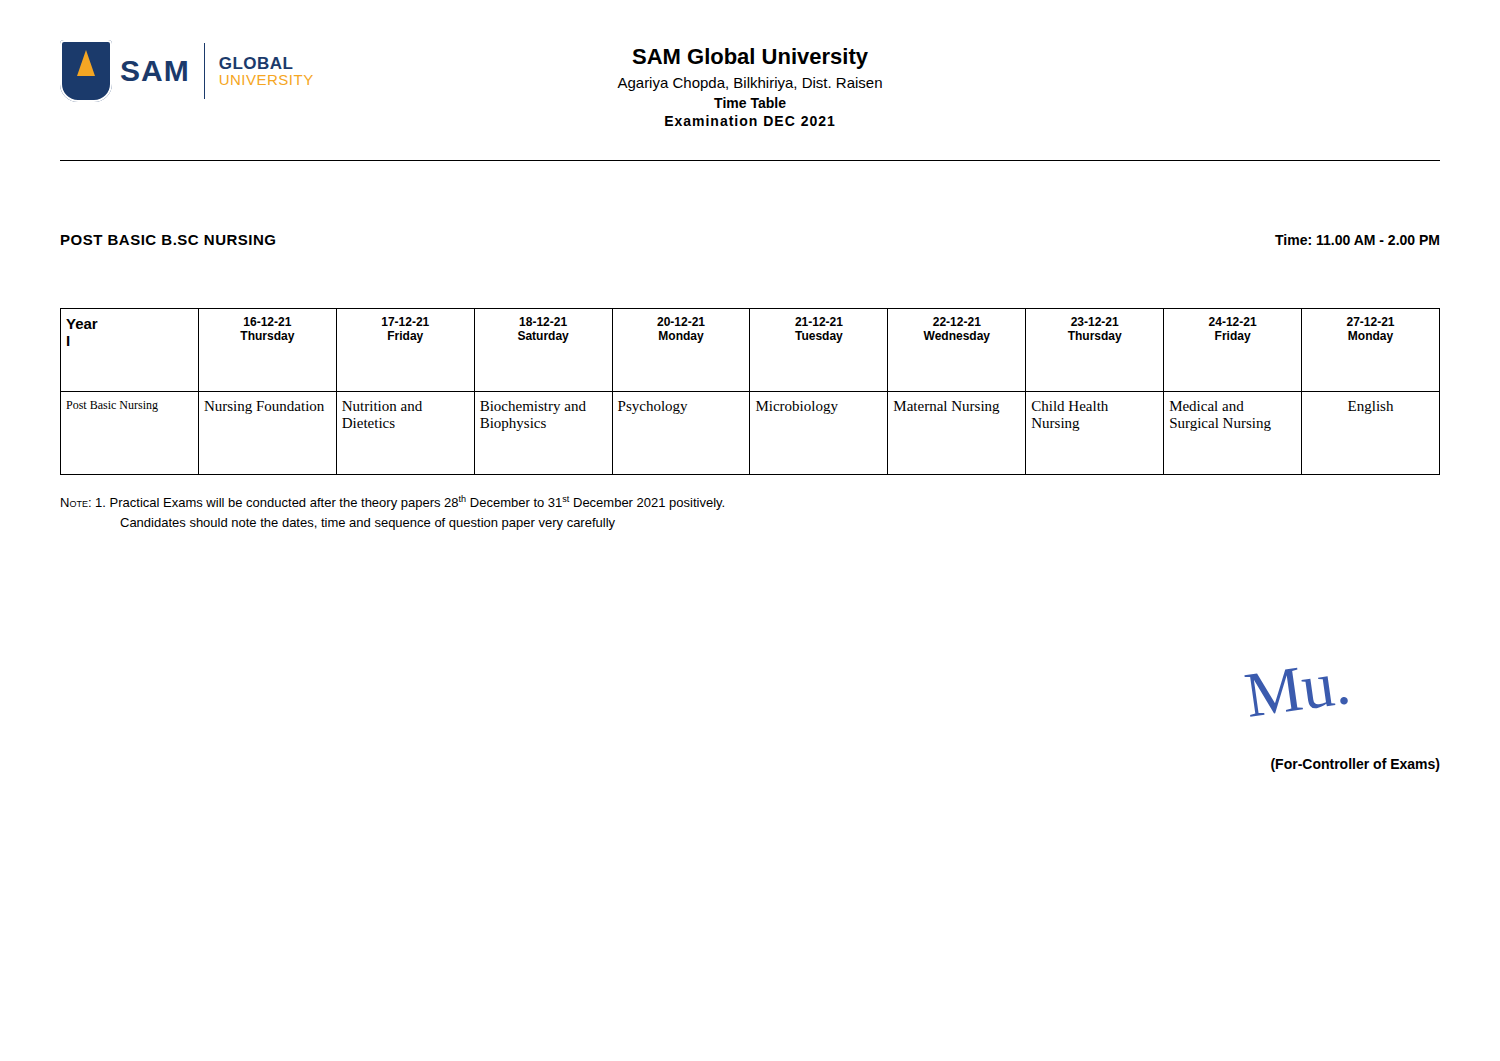SAM
GLOBAL
UNIVERSITY
SAM Global University
Agariya Chopda, Bilkhiriya, Dist. Raisen
Time Table
Examination DEC 2021
POST BASIC B.SC NURSING
Time: 11.00 AM - 2.00 PM
| Year I | 16-12-21 Thursday | 17-12-21 Friday | 18-12-21 Saturday | 20-12-21 Monday | 21-12-21 Tuesday | 22-12-21 Wednesday | 23-12-21 Thursday | 24-12-21 Friday | 27-12-21 Monday |
| --- | --- | --- | --- | --- | --- | --- | --- | --- | --- |
| Post Basic Nursing | Nursing Foundation | Nutrition and Dietetics | Biochemistry and Biophysics | Psychology | Microbiology | Maternal Nursing | Child Health Nursing | Medical and Surgical Nursing | English |
Note: 1. Practical Exams will be conducted after the theory papers 28th December to 31st December 2021 positively.
Candidates should note the dates, time and sequence of question paper very carefully
Mu.
(For-Controller of Exams)